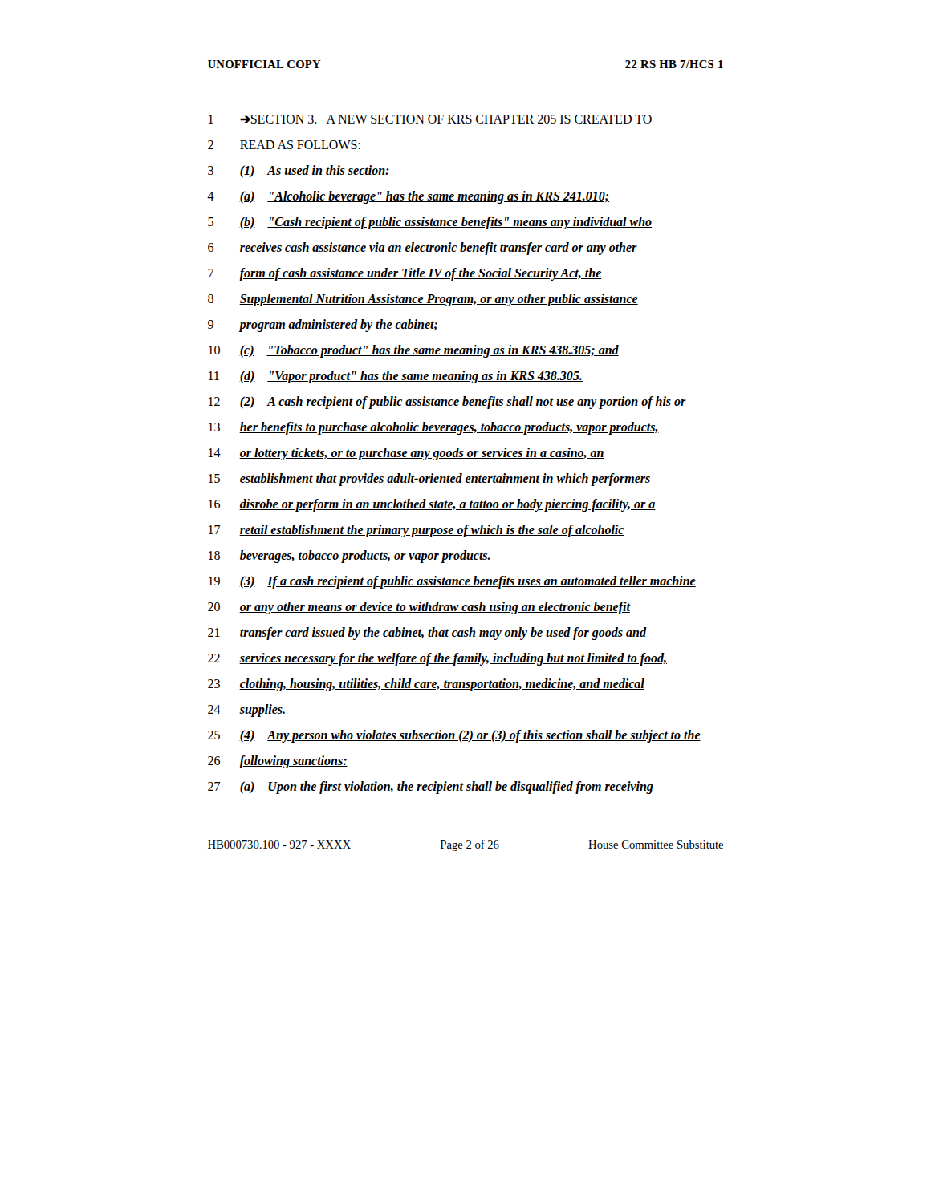Unofficial Copy
22 RS HB 7/HCS 1
| 1 | ➔ SECTION 3. A NEW SECTION OF KRS CHAPTER 205 IS CREATED TO |
| 2 | READ AS FOLLOWS: |
| 3 | (1) As used in this section: |
| 4 | (a) "Alcoholic beverage" has the same meaning as in KRS 241.010; |
| 5 | (b) "Cash recipient of public assistance benefits" means any individual who |
| 6 | receives cash assistance via an electronic benefit transfer card or any other |
| 7 | form of cash assistance under Title IV of the Social Security Act, the |
| 8 | Supplemental Nutrition Assistance Program, or any other public assistance |
| 9 | program administered by the cabinet; |
| 10 | (c) "Tobacco product" has the same meaning as in KRS 438.305; and |
| 11 | (d) "Vapor product" has the same meaning as in KRS 438.305. |
| 12 | (2) A cash recipient of public assistance benefits shall not use any portion of his or |
| 13 | her benefits to purchase alcoholic beverages, tobacco products, vapor products, |
| 14 | or lottery tickets, or to purchase any goods or services in a casino, an |
| 15 | establishment that provides adult-oriented entertainment in which performers |
| 16 | disrobe or perform in an unclothed state, a tattoo or body piercing facility, or a |
| 17 | retail establishment the primary purpose of which is the sale of alcoholic |
| 18 | beverages, tobacco products, or vapor products. |
| 19 | (3) If a cash recipient of public assistance benefits uses an automated teller machine |
| 20 | or any other means or device to withdraw cash using an electronic benefit |
| 21 | transfer card issued by the cabinet, that cash may only be used for goods and |
| 22 | services necessary for the welfare of the family, including but not limited to food, |
| 23 | clothing, housing, utilities, child care, transportation, medicine, and medical |
| 24 | supplies. |
| 25 | (4) Any person who violates subsection (2) or (3) of this section shall be subject to the |
| 26 | following sanctions: |
| 27 | (a) Upon the first violation, the recipient shall be disqualified from receiving |
HB000730.100 - 927 - XXXX
Page 2 of 26
House Committee Substitute